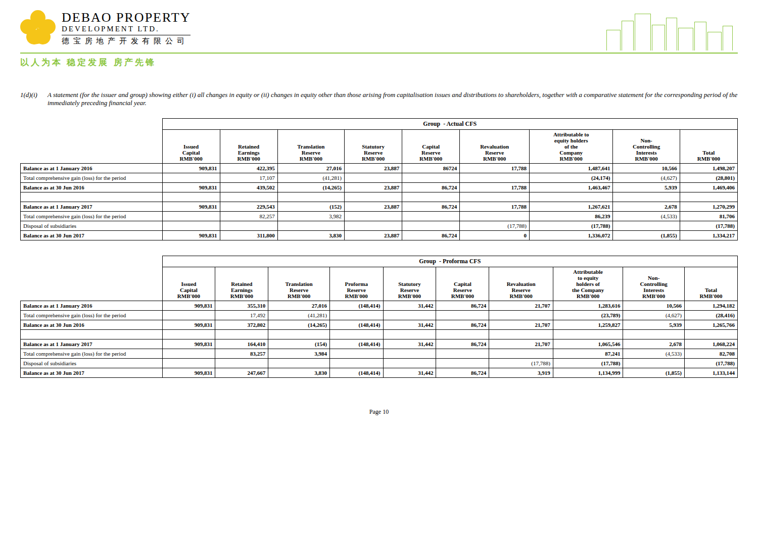DEBAO PROPERTY
DEVELOPMENT LTD.
德 宝 房 地 产 开 发 有 限 公 司
以人为本 稳定发展 房产先锋
1(d)(i)
A statement (for the issuer and group) showing either (i) all changes in equity or (ii) changes in equity other than those arising from capitalisation issues and distributions to shareholders, together with a comparative statement for the corresponding period of the immediately preceding financial year.
| | Group - Actual CFS |
| | Issued Capital RMB'000 | Retained Earnings RMB'000 | Translation Reserve RMB'000 | Statutory Reserve RMB'000 | Capital Reserve RMB'000 | Revaluation Reserve RMB'000 | Attributable to equity holders of the Company RMB'000 | Non- Controlling Interests RMB'000 | Total RMB'000 |
| Balance as at 1 January 2016 | 909,831 | 422,395 | 27,016 | 23,887 | 86724 | 17,788 | 1,487,641 | 10,566 | 1,498,207 |
| Total comprehensive gain (loss) for the period | | 17,107 | (41,281) | | | | (24,174) | (4,627) | (28,801) |
| Balance as at 30 Jun 2016 | 909,831 | 439,502 | (14,265) | 23,887 | 86,724 | 17,788 | 1,463,467 | 5,939 | 1,469,406 |
| Balance as at 1 January 2017 | 909,831 | 229,543 | (152) | 23,887 | 86,724 | 17,788 | 1,267,621 | 2,678 | 1,270,299 |
| Total comprehensive gain (loss) for the period | | 82,257 | 3,982 | | | | 86,239 | (4,533) | 81,706 |
| Disposal of subsidiaries | | | | | | (17,788) | (17,788) | | (17,788) |
| Balance as at 30 Jun 2017 | 909,831 | 311,800 | 3,830 | 23,887 | 86,724 | 0 | 1,336,072 | (1,855) | 1,334,217 |
| | Group - Proforma CFS |
| | Issued Capital RMB'000 | Retained Earnings RMB'000 | Translation Reserve RMB'000 | Proforma Reserve RMB'000 | Statutory Reserve RMB'000 | Capital Reserve RMB'000 | Revaluation Reserve RMB'000 | Attributable to equity holders of the Company RMB'000 | Non- Controlling Interests RMB'000 | Total RMB'000 |
| Balance as at 1 January 2016 | 909,831 | 355,310 | 27,016 | (148,414) | 31,442 | 86,724 | 21,707 | 1,283,616 | 10,566 | 1,294,182 |
| Total comprehensive gain (loss) for the period | | 17,492 | (41,281) | | | | | (23,789) | (4,627) | (28,416) |
| Balance as at 30 Jun 2016 | 909,831 | 372,802 | (14,265) | (148,414) | 31,442 | 86,724 | 21,707 | 1,259,827 | 5,939 | 1,265,766 |
| Balance as at 1 January 2017 | 909,831 | 164,410 | (154) | (148,414) | 31,442 | 86,724 | 21,707 | 1,065,546 | 2,678 | 1,068,224 |
| Total comprehensive gain (loss) for the period | | 83,257 | 3,984 | | | | | 87,241 | (4,533) | 82,708 |
| Disposal of subsidiaries | | | | | | | (17,788) | (17,788) | | (17,788) |
| Balance as at 30 Jun 2017 | 909,831 | 247,667 | 3,830 | (148,414) | 31,442 | 86,724 | 3,919 | 1,134,999 | (1,855) | 1,133,144 |
Page 10